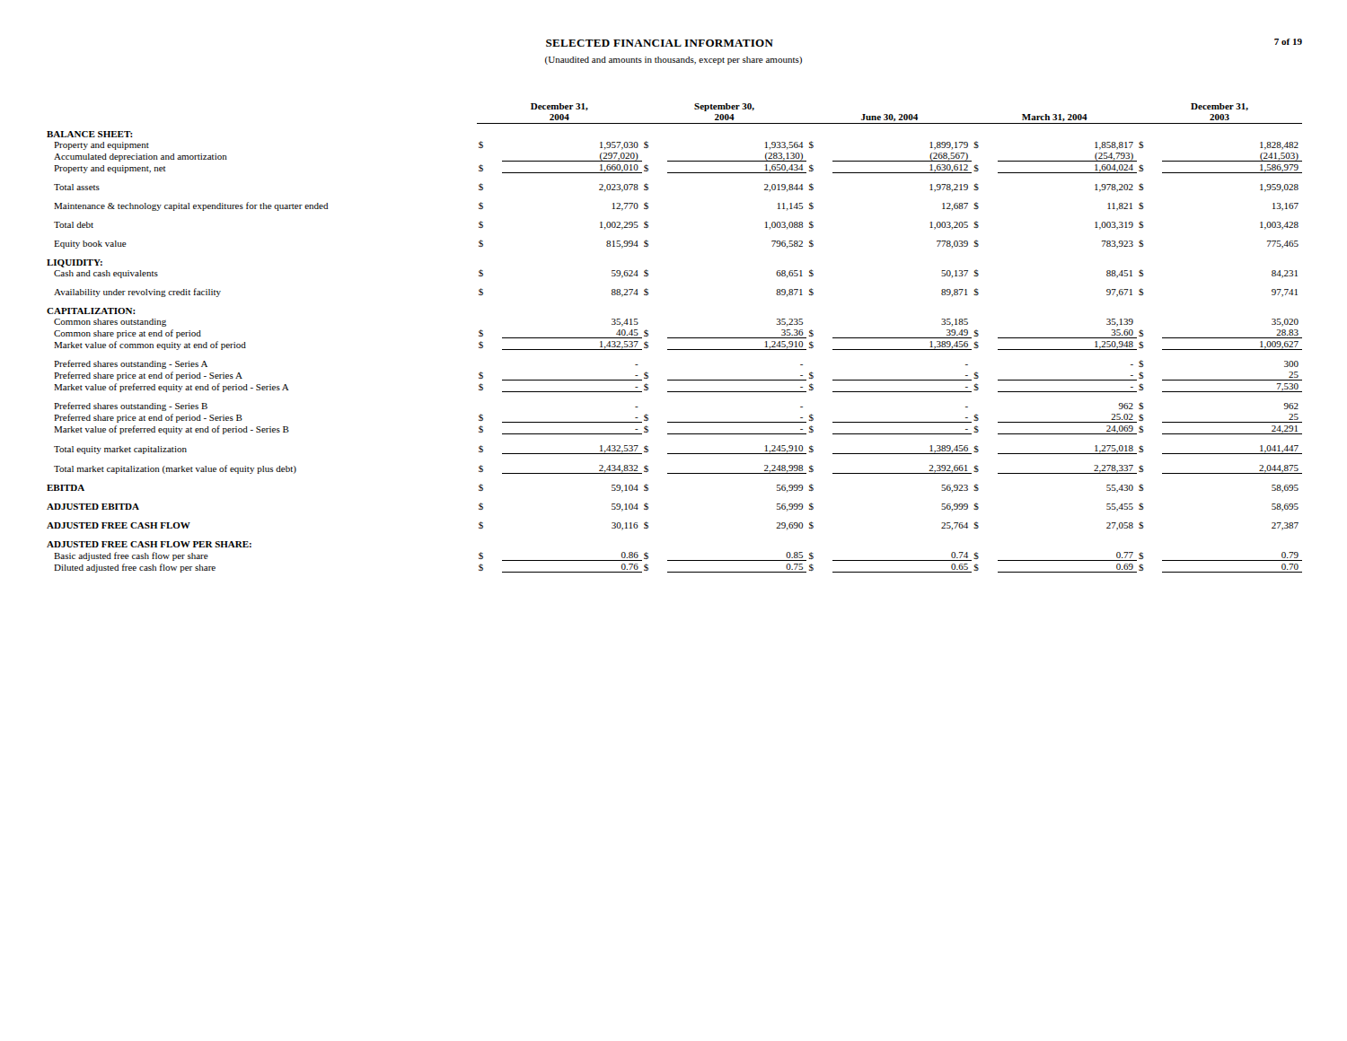7 of 19
SELECTED FINANCIAL INFORMATION
(Unaudited and amounts in thousands, except per share amounts)
| | December 31, 2004 | September 30, 2004 | June 30, 2004 | March 31, 2004 | December 31, 2003 |
| --- | --- | --- | --- | --- | --- |
| BALANCE SHEET: | |
| Property and equipment | $ | 1,957,030 | $ | 1,933,564 | $ | 1,899,179 | $ | 1,858,817 | $ | 1,828,482 |
| Accumulated depreciation and amortization | | (297,020) | | (283,130) | | (268,567) | | (254,793) | | (241,503) |
| Property and equipment, net | $ | 1,660,010 | $ | 1,650,434 | $ | 1,630,612 | $ | 1,604,024 | $ | 1,586,979 |
| Total assets | $ | 2,023,078 | $ | 2,019,844 | $ | 1,978,219 | $ | 1,978,202 | $ | 1,959,028 |
| Maintenance & technology capital expenditures for the quarter ended | $ | 12,770 | $ | 11,145 | $ | 12,687 | $ | 11,821 | $ | 13,167 |
| Total debt | $ | 1,002,295 | $ | 1,003,088 | $ | 1,003,205 | $ | 1,003,319 | $ | 1,003,428 |
| Equity book value | $ | 815,994 | $ | 796,582 | $ | 778,039 | $ | 783,923 | $ | 775,465 |
| LIQUIDITY: | |
| Cash and cash equivalents | $ | 59,624 | $ | 68,651 | $ | 50,137 | $ | 88,451 | $ | 84,231 |
| Availability under revolving credit facility | $ | 88,274 | $ | 89,871 | $ | 89,871 | $ | 97,671 | $ | 97,741 |
| CAPITALIZATION: | |
| Common shares outstanding | | 35,415 | | 35,235 | | 35,185 | | 35,139 | | 35,020 |
| Common share price at end of period | $ | 40.45 | $ | 35.36 | $ | 39.49 | $ | 35.60 | $ | 28.83 |
| Market value of common equity at end of period | $ | 1,432,537 | $ | 1,245,910 | $ | 1,389,456 | $ | 1,250,948 | $ | 1,009,627 |
| Preferred shares outstanding - Series A | | - | | - | | - | | - | $ | 300 |
| Preferred share price at end of period - Series A | $ | - | $ | - | $ | - | $ | - | $ | 25 |
| Market value of preferred equity at end of period - Series A | $ | - | $ | - | $ | - | $ | - | $ | 7,530 |
| Preferred shares outstanding - Series B | | - | | - | | - | | 962 | $ | 962 |
| Preferred share price at end of period - Series B | $ | - | $ | - | $ | - | $ | 25.02 | $ | 25 |
| Market value of preferred equity at end of period - Series B | $ | - | $ | - | $ | - | $ | 24,069 | $ | 24,291 |
| Total equity market capitalization | $ | 1,432,537 | $ | 1,245,910 | $ | 1,389,456 | $ | 1,275,018 | $ | 1,041,447 |
| Total market capitalization (market value of equity plus debt) | $ | 2,434,832 | $ | 2,248,998 | $ | 2,392,661 | $ | 2,278,337 | $ | 2,044,875 |
| EBITDA | $ | 59,104 | $ | 56,999 | $ | 56,923 | $ | 55,430 | $ | 58,695 |
| ADJUSTED EBITDA | $ | 59,104 | $ | 56,999 | $ | 56,999 | $ | 55,455 | $ | 58,695 |
| ADJUSTED FREE CASH FLOW | $ | 30,116 | $ | 29,690 | $ | 25,764 | $ | 27,058 | $ | 27,387 |
| ADJUSTED FREE CASH FLOW PER SHARE: | |
| Basic adjusted free cash flow per share | $ | 0.86 | $ | 0.85 | $ | 0.74 | $ | 0.77 | $ | 0.79 |
| Diluted adjusted free cash flow per share | $ | 0.76 | $ | 0.75 | $ | 0.65 | $ | 0.69 | $ | 0.70 |